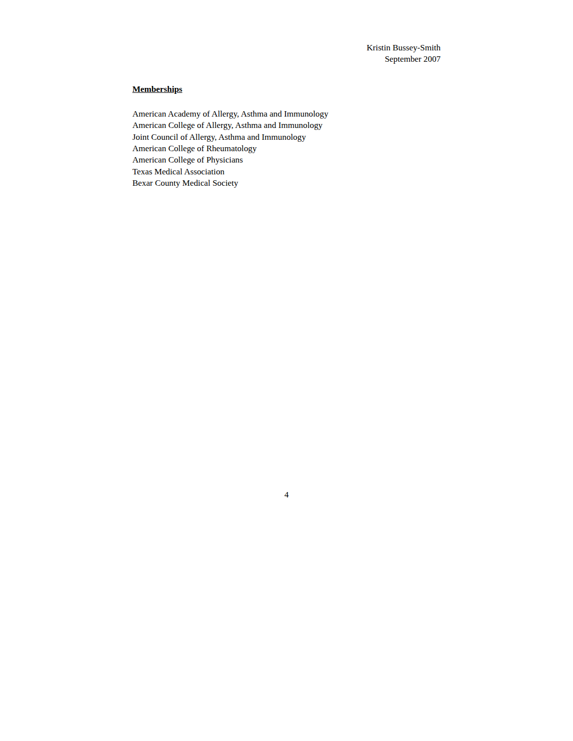Kristin Bussey-Smith
September 2007
Memberships
American Academy of Allergy, Asthma and Immunology
American College of Allergy, Asthma and Immunology
Joint Council of Allergy, Asthma and Immunology
American College of Rheumatology
American College of Physicians
Texas Medical Association
Bexar County Medical Society
4